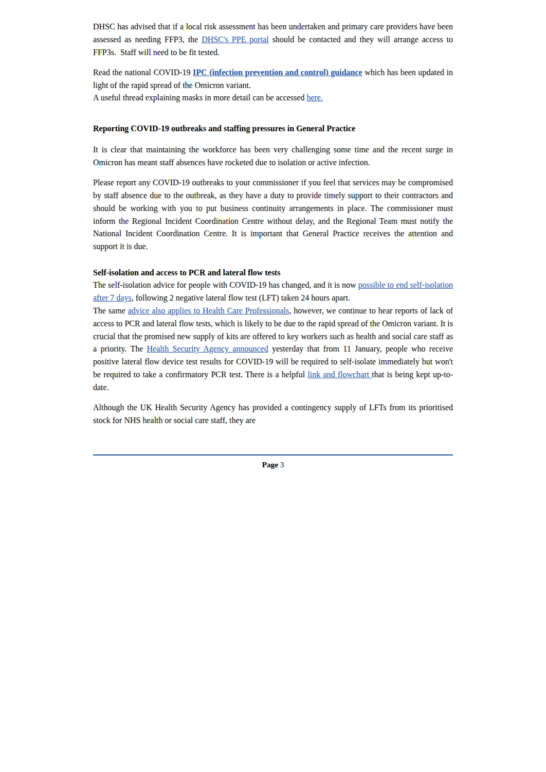DHSC has advised that if a local risk assessment has been undertaken and primary care providers have been assessed as needing FFP3, the DHSC's PPE portal should be contacted and they will arrange access to FFP3s. Staff will need to be fit tested.
Read the national COVID-19 IPC (infection prevention and control) guidance which has been updated in light of the rapid spread of the Omicron variant.
A useful thread explaining masks in more detail can be accessed here.
Reporting COVID-19 outbreaks and staffing pressures in General Practice
It is clear that maintaining the workforce has been very challenging some time and the recent surge in Omicron has meant staff absences have rocketed due to isolation or active infection.
Please report any COVID-19 outbreaks to your commissioner if you feel that services may be compromised by staff absence due to the outbreak, as they have a duty to provide timely support to their contractors and should be working with you to put business continuity arrangements in place. The commissioner must inform the Regional Incident Coordination Centre without delay, and the Regional Team must notify the National Incident Coordination Centre. It is important that General Practice receives the attention and support it is due.
Self-isolation and access to PCR and lateral flow tests
The self-isolation advice for people with COVID-19 has changed, and it is now possible to end self-isolation after 7 days, following 2 negative lateral flow test (LFT) taken 24 hours apart.
The same advice also applies to Health Care Professionals, however, we continue to hear reports of lack of access to PCR and lateral flow tests, which is likely to be due to the rapid spread of the Omicron variant. It is crucial that the promised new supply of kits are offered to key workers such as health and social care staff as a priority. The Health Security Agency announced yesterday that from 11 January, people who receive positive lateral flow device test results for COVID-19 will be required to self-isolate immediately but won't be required to take a confirmatory PCR test. There is a helpful link and flowchart that is being kept up-to-date.
Although the UK Health Security Agency has provided a contingency supply of LFTs from its prioritised stock for NHS health or social care staff, they are
Page 3